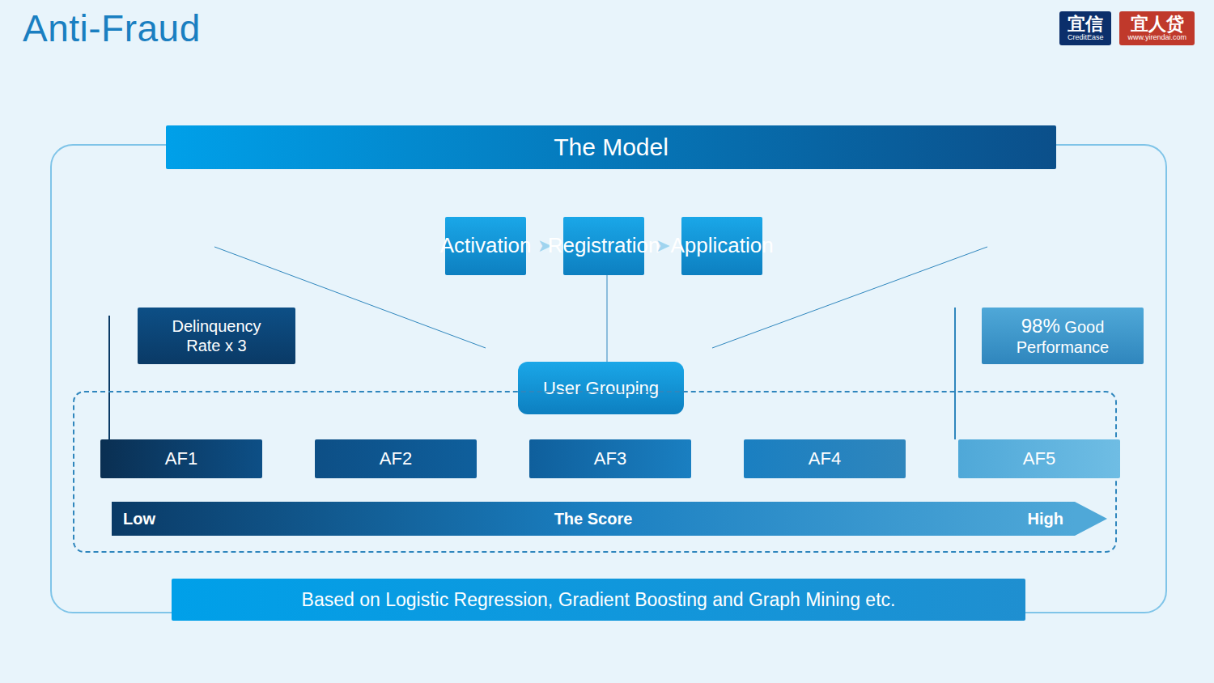Anti-Fraud
宜信 CreditEase
宜人贷 www.yirendai.com
The Model
Activation
➤
Registration
➤
Application
Delinquency
Rate x 3
98% Good
Performance
User Grouping
AF1
AF2
AF3
AF4
AF5
Low The Score High
Based on Logistic Regression, Gradient Boosting and Graph Mining etc.